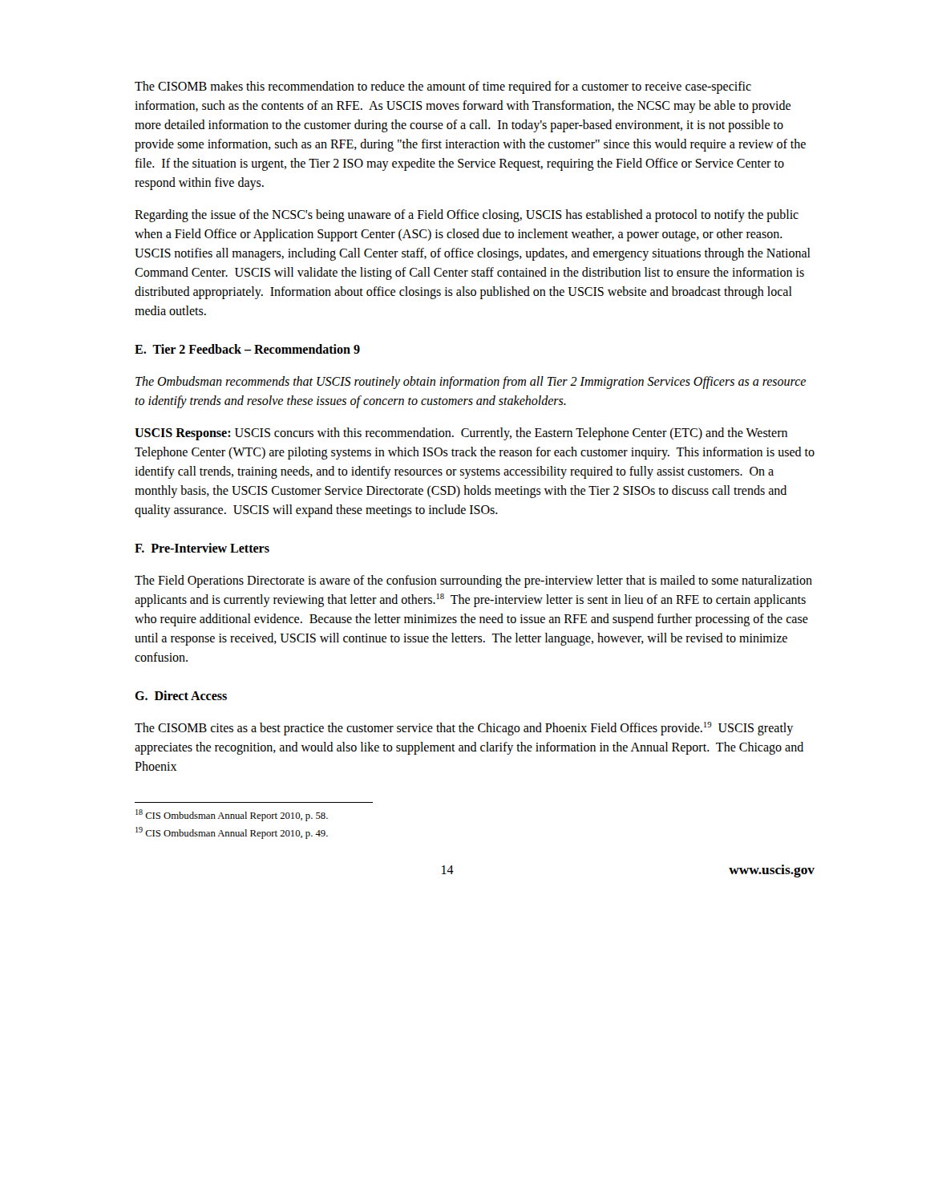The CISOMB makes this recommendation to reduce the amount of time required for a customer to receive case-specific information, such as the contents of an RFE. As USCIS moves forward with Transformation, the NCSC may be able to provide more detailed information to the customer during the course of a call. In today's paper-based environment, it is not possible to provide some information, such as an RFE, during "the first interaction with the customer" since this would require a review of the file. If the situation is urgent, the Tier 2 ISO may expedite the Service Request, requiring the Field Office or Service Center to respond within five days.
Regarding the issue of the NCSC's being unaware of a Field Office closing, USCIS has established a protocol to notify the public when a Field Office or Application Support Center (ASC) is closed due to inclement weather, a power outage, or other reason. USCIS notifies all managers, including Call Center staff, of office closings, updates, and emergency situations through the National Command Center. USCIS will validate the listing of Call Center staff contained in the distribution list to ensure the information is distributed appropriately. Information about office closings is also published on the USCIS website and broadcast through local media outlets.
E. Tier 2 Feedback – Recommendation 9
The Ombudsman recommends that USCIS routinely obtain information from all Tier 2 Immigration Services Officers as a resource to identify trends and resolve these issues of concern to customers and stakeholders.
USCIS Response: USCIS concurs with this recommendation. Currently, the Eastern Telephone Center (ETC) and the Western Telephone Center (WTC) are piloting systems in which ISOs track the reason for each customer inquiry. This information is used to identify call trends, training needs, and to identify resources or systems accessibility required to fully assist customers. On a monthly basis, the USCIS Customer Service Directorate (CSD) holds meetings with the Tier 2 SISOs to discuss call trends and quality assurance. USCIS will expand these meetings to include ISOs.
F. Pre-Interview Letters
The Field Operations Directorate is aware of the confusion surrounding the pre-interview letter that is mailed to some naturalization applicants and is currently reviewing that letter and others.18 The pre-interview letter is sent in lieu of an RFE to certain applicants who require additional evidence. Because the letter minimizes the need to issue an RFE and suspend further processing of the case until a response is received, USCIS will continue to issue the letters. The letter language, however, will be revised to minimize confusion.
G. Direct Access
The CISOMB cites as a best practice the customer service that the Chicago and Phoenix Field Offices provide.19 USCIS greatly appreciates the recognition, and would also like to supplement and clarify the information in the Annual Report. The Chicago and Phoenix
18 CIS Ombudsman Annual Report 2010, p. 58.
19 CIS Ombudsman Annual Report 2010, p. 49.
14 www.uscis.gov